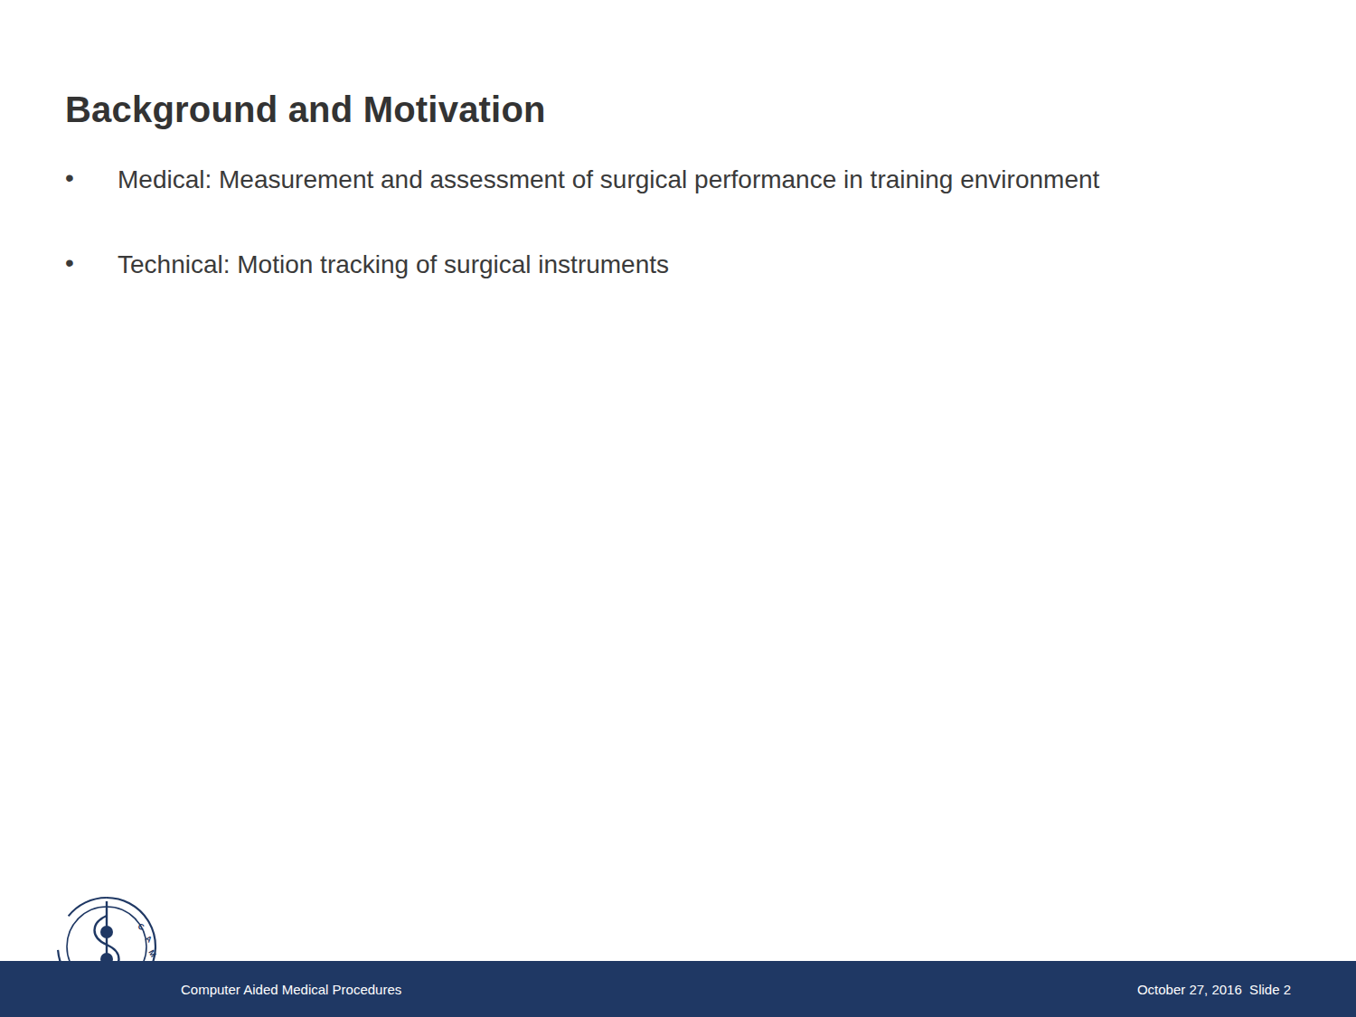Background and Motivation
Medical: Measurement and assessment of surgical performance in training environment
Technical: Motion tracking of surgical instruments
C A M P
Computer Aided Medical Procedures
October 27, 2016 Slide 2